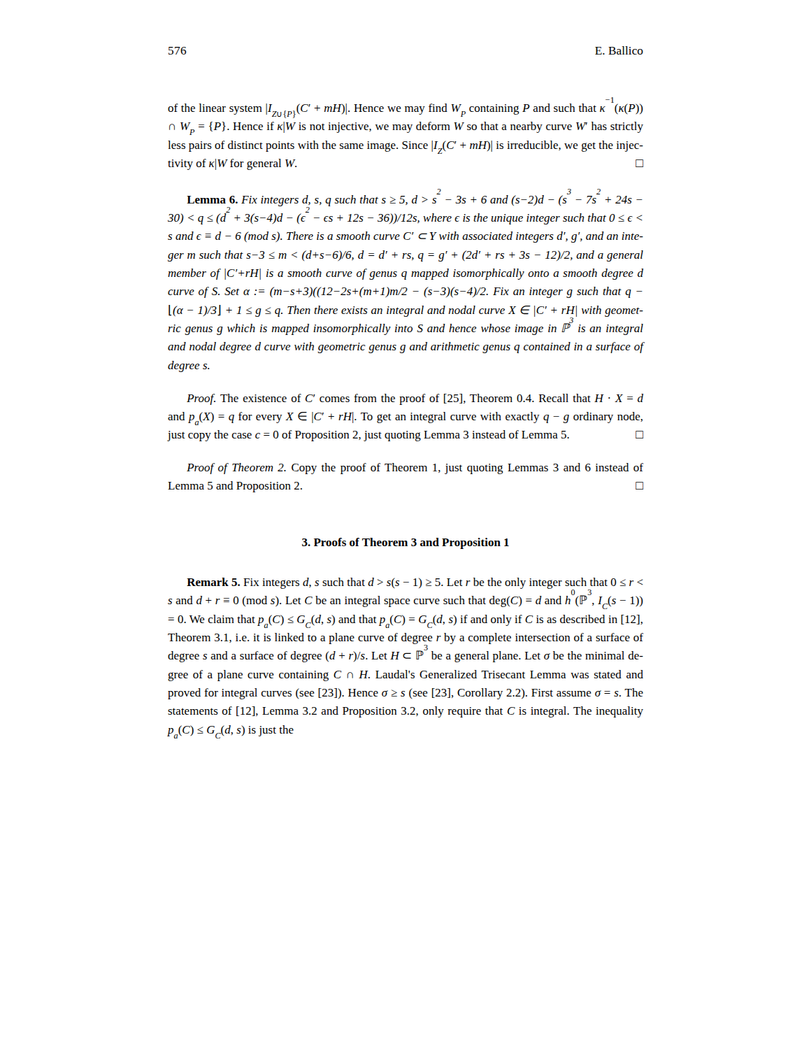576 E. Ballico
of the linear system |IZ∪{P}(C′ + mH)|. Hence we may find WP containing P and such that κ−1(κ(P)) ∩ WP = {P}. Hence if κ|W is not injective, we may deform W so that a nearby curve W′ has strictly less pairs of distinct points with the same image. Since |IZ(C′ + mH)| is irreducible, we get the injectivity of κ|W for general W.
Lemma 6. Fix integers d, s, q such that s ≥ 5, d > s2 − 3s + 6 and (s−2)d − (s3 − 7s2 + 24s − 30) < q ≤ (d2 + 3(s−4)d − (ϵ2 − ϵs + 12s − 36))/12s, where ϵ is the unique integer such that 0 ≤ ϵ < s and ϵ ≡ d − 6 (mod s). There is a smooth curve C′ ⊂ Y with associated integers d′, g′, and an integer m such that s−3 ≤ m < (d+s−6)/6, d = d′ + rs, q = g′ + (2d′ + rs + 3s − 12)/2, and a general member of |C′+rH| is a smooth curve of genus q mapped isomorphically onto a smooth degree d curve of S. Set α := (m−s+3)((12−2s+(m+1)m/2 − (s−3)(s−4)/2. Fix an integer g such that q − ⌊(α − 1)/3⌋ + 1 ≤ g ≤ q. Then there exists an integral and nodal curve X ∈ |C′ + rH| with geometric genus g which is mapped insomorphically into S and hence whose image in ℙ3 is an integral and nodal degree d curve with geometric genus g and arithmetic genus q contained in a surface of degree s.
Proof. The existence of C′ comes from the proof of [25], Theorem 0.4. Recall that H · X = d and pa(X) = q for every X ∈ |C′ + rH|. To get an integral curve with exactly q − g ordinary node, just copy the case c = 0 of Proposition 2, just quoting Lemma 3 instead of Lemma 5.
Proof of Theorem 2. Copy the proof of Theorem 1, just quoting Lemmas 3 and 6 instead of Lemma 5 and Proposition 2.
3. Proofs of Theorem 3 and Proposition 1
Remark 5. Fix integers d, s such that d > s(s − 1) ≥ 5. Let r be the only integer such that 0 ≤ r < s and d + r ≡ 0 (mod s). Let C be an integral space curve such that deg(C) = d and h0(ℙ3, IC(s − 1)) = 0. We claim that pa(C) ≤ GC(d, s) and that pa(C) = GC(d, s) if and only if C is as described in [12], Theorem 3.1, i.e. it is linked to a plane curve of degree r by a complete intersection of a surface of degree s and a surface of degree (d + r)/s. Let H ⊂ ℙ3 be a general plane. Let σ be the minimal degree of a plane curve containing C ∩ H. Laudal's Generalized Trisecant Lemma was stated and proved for integral curves (see [23]). Hence σ ≥ s (see [23], Corollary 2.2). First assume σ = s. The statements of [12], Lemma 3.2 and Proposition 3.2, only require that C is integral. The inequality pa(C) ≤ GC(d, s) is just the